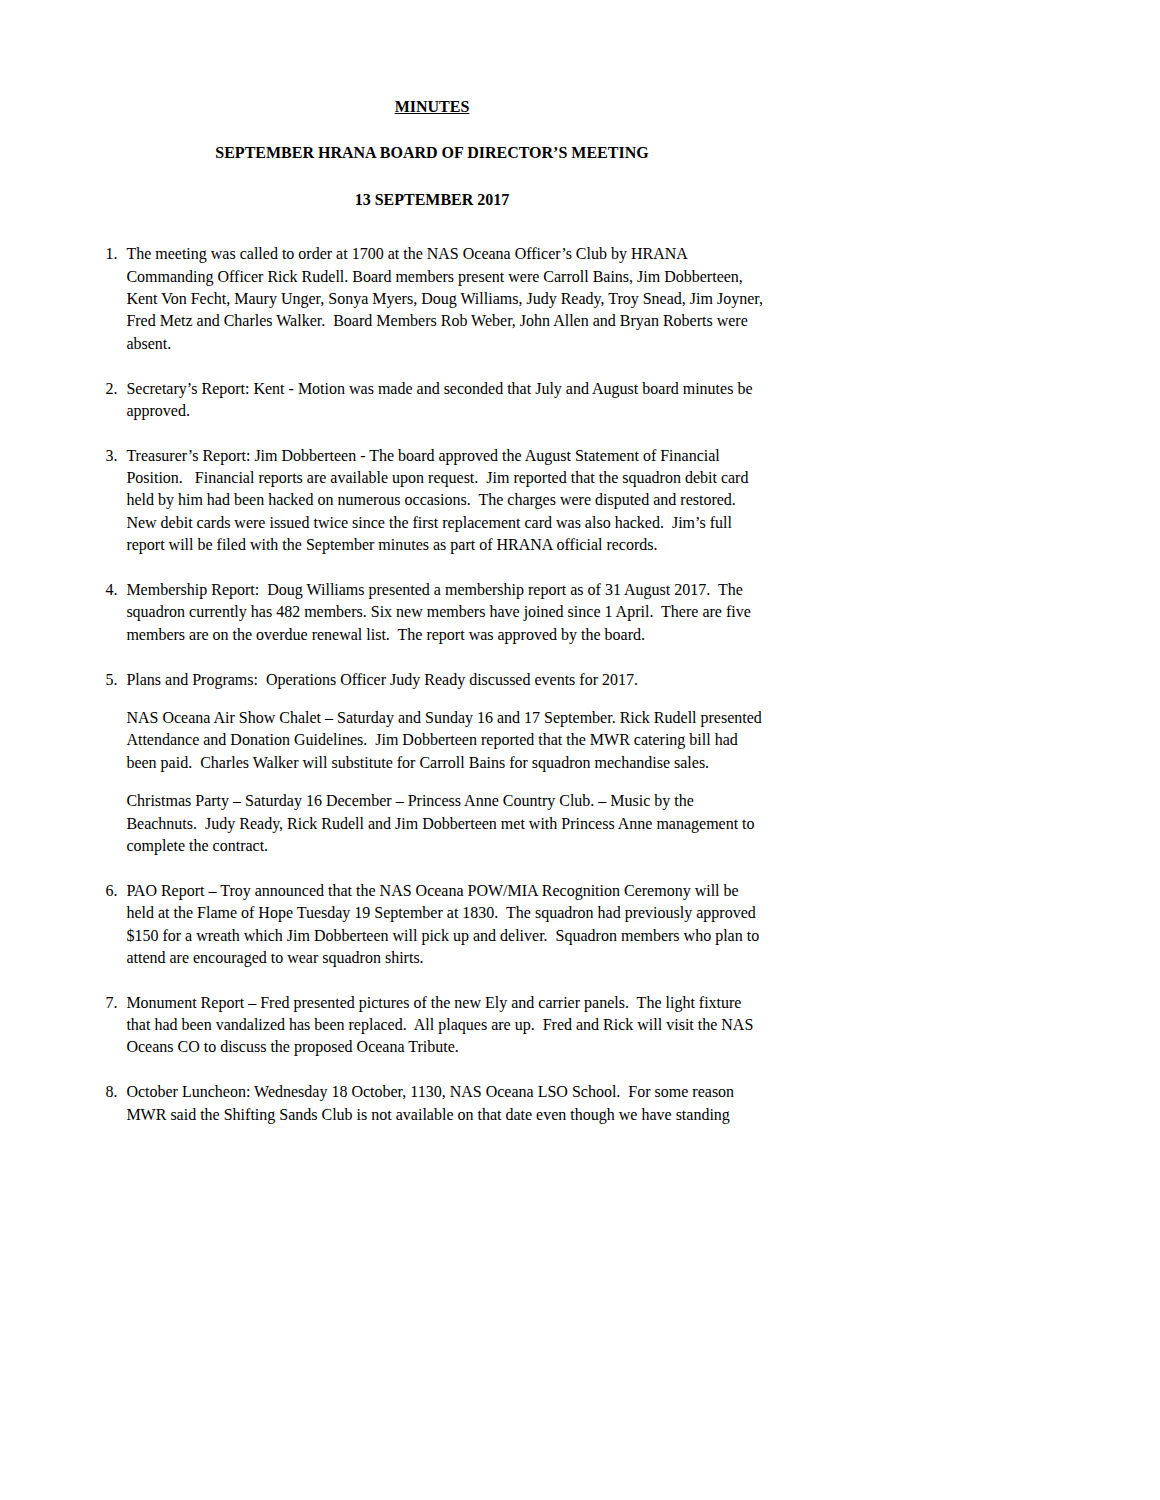MINUTES
SEPTEMBER HRANA BOARD OF DIRECTOR’S MEETING
13 SEPTEMBER 2017
The meeting was called to order at 1700 at the NAS Oceana Officer’s Club by HRANA Commanding Officer Rick Rudell. Board members present were Carroll Bains, Jim Dobberteen, Kent Von Fecht, Maury Unger, Sonya Myers, Doug Williams, Judy Ready, Troy Snead, Jim Joyner, Fred Metz and Charles Walker. Board Members Rob Weber, John Allen and Bryan Roberts were absent.
Secretary’s Report: Kent - Motion was made and seconded that July and August board minutes be approved.
Treasurer’s Report: Jim Dobberteen - The board approved the August Statement of Financial Position. Financial reports are available upon request. Jim reported that the squadron debit card held by him had been hacked on numerous occasions. The charges were disputed and restored. New debit cards were issued twice since the first replacement card was also hacked. Jim’s full report will be filed with the September minutes as part of HRANA official records.
Membership Report: Doug Williams presented a membership report as of 31 August 2017. The squadron currently has 482 members. Six new members have joined since 1 April. There are five members are on the overdue renewal list. The report was approved by the board.
Plans and Programs: Operations Officer Judy Ready discussed events for 2017.
NAS Oceana Air Show Chalet – Saturday and Sunday 16 and 17 September. Rick Rudell presented Attendance and Donation Guidelines. Jim Dobberteen reported that the MWR catering bill had been paid. Charles Walker will substitute for Carroll Bains for squadron mechandise sales.
Christmas Party – Saturday 16 December – Princess Anne Country Club. – Music by the Beachnuts. Judy Ready, Rick Rudell and Jim Dobberteen met with Princess Anne management to complete the contract.
PAO Report – Troy announced that the NAS Oceana POW/MIA Recognition Ceremony will be held at the Flame of Hope Tuesday 19 September at 1830. The squadron had previously approved $150 for a wreath which Jim Dobberteen will pick up and deliver. Squadron members who plan to attend are encouraged to wear squadron shirts.
Monument Report – Fred presented pictures of the new Ely and carrier panels. The light fixture that had been vandalized has been replaced. All plaques are up. Fred and Rick will visit the NAS Oceans CO to discuss the proposed Oceana Tribute.
October Luncheon: Wednesday 18 October, 1130, NAS Oceana LSO School. For some reason MWR said the Shifting Sands Club is not available on that date even though we have standing